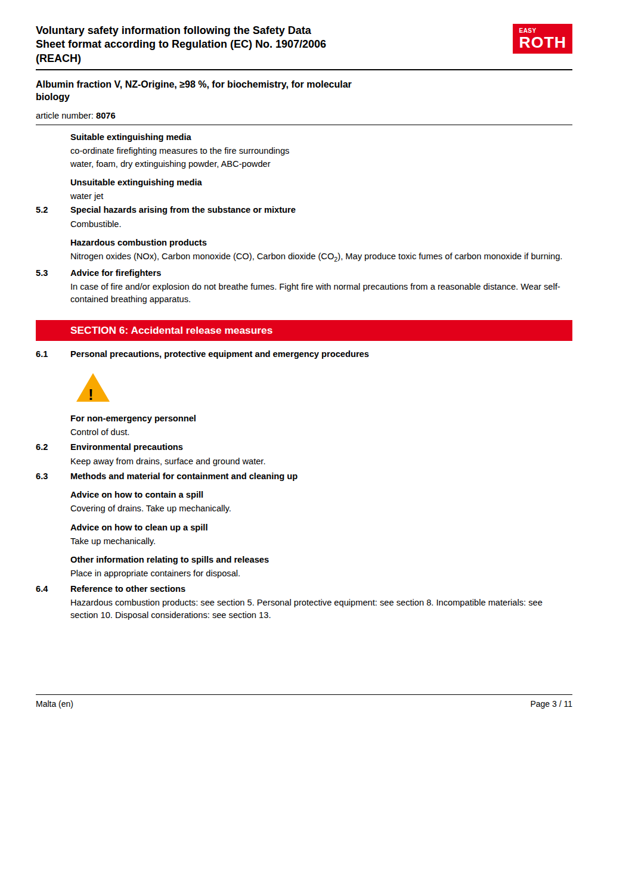Voluntary safety information following the Safety Data
Sheet format according to Regulation (EC) No. 1907/2006
(REACH)
EASY ROTH
Albumin fraction V, NZ-Origine, ≥98 %, for biochemistry, for molecular
biology
article number: 8076
Suitable extinguishing media
co-ordinate firefighting measures to the fire surroundings
water, foam, dry extinguishing powder, ABC-powder
Unsuitable extinguishing media
water jet
5.2
Special hazards arising from the substance or mixture
Combustible.
Hazardous combustion products
Nitrogen oxides (NOx), Carbon monoxide (CO), Carbon dioxide (CO2), May produce toxic fumes of carbon monoxide if burning.
5.3
Advice for firefighters
In case of fire and/or explosion do not breathe fumes. Fight fire with normal precautions from a reasonable distance. Wear self-contained breathing apparatus.
SECTION 6: Accidental release measures
6.1
Personal precautions, protective equipment and emergency procedures
!
For non-emergency personnel
Control of dust.
6.2
Environmental precautions
Keep away from drains, surface and ground water.
6.3
Methods and material for containment and cleaning up
Advice on how to contain a spill
Covering of drains. Take up mechanically.
Advice on how to clean up a spill
Take up mechanically.
Other information relating to spills and releases
Place in appropriate containers for disposal.
6.4
Reference to other sections
Hazardous combustion products: see section 5. Personal protective equipment: see section 8. Incompatible materials: see section 10. Disposal considerations: see section 13.
Malta (en) Page 3 / 11